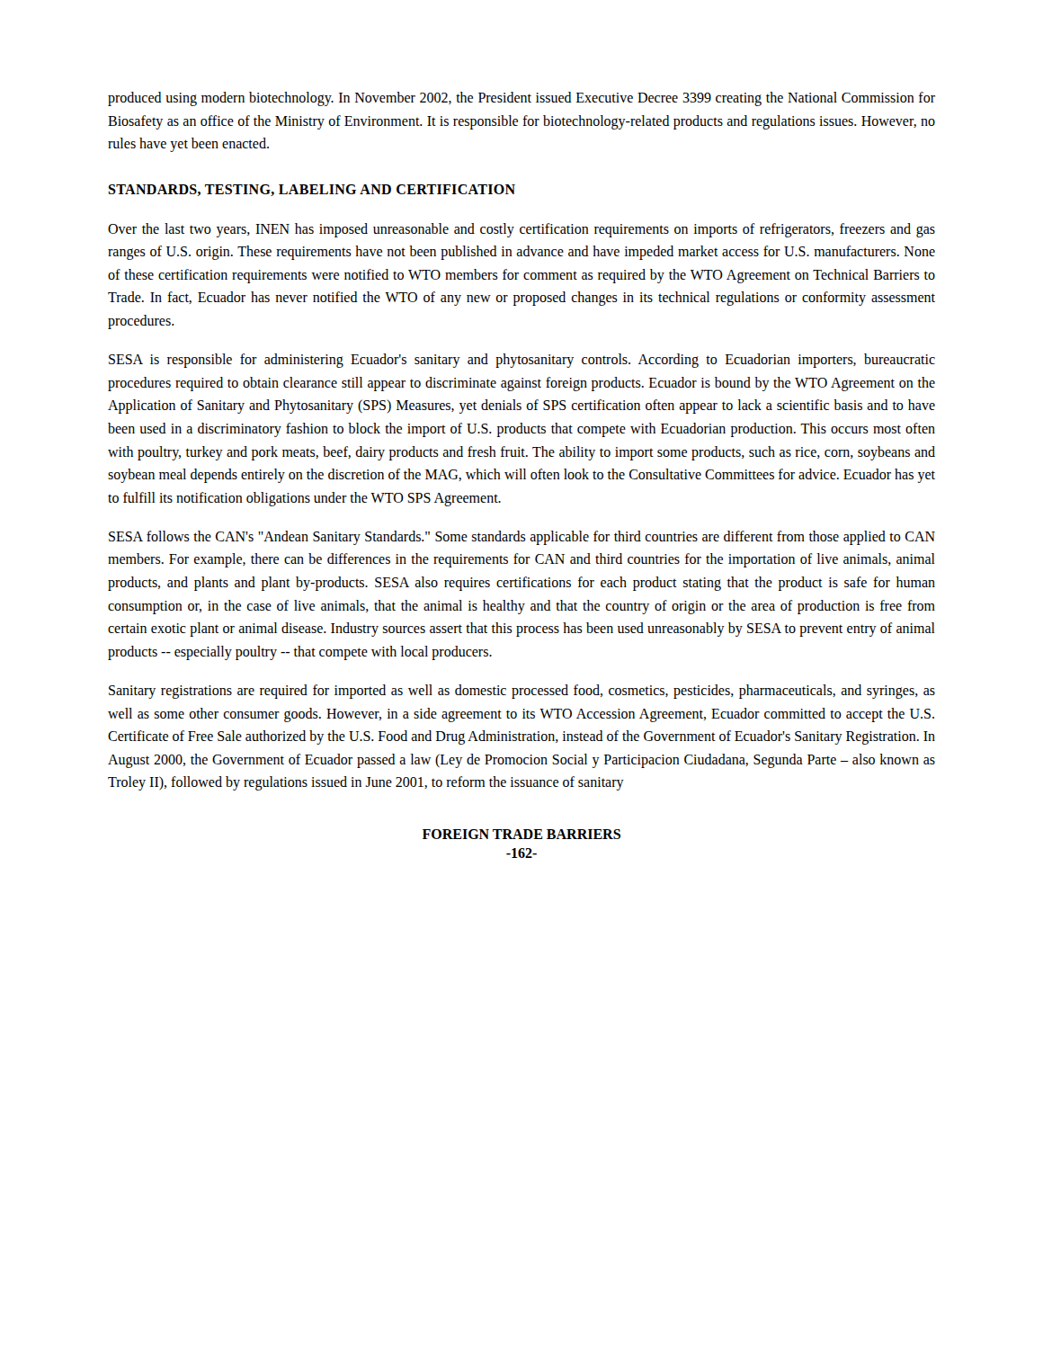produced using modern biotechnology. In November 2002, the President issued Executive Decree 3399 creating the National Commission for Biosafety as an office of the Ministry of Environment. It is responsible for biotechnology-related products and regulations issues. However, no rules have yet been enacted.
STANDARDS, TESTING, LABELING AND CERTIFICATION
Over the last two years, INEN has imposed unreasonable and costly certification requirements on imports of refrigerators, freezers and gas ranges of U.S. origin. These requirements have not been published in advance and have impeded market access for U.S. manufacturers. None of these certification requirements were notified to WTO members for comment as required by the WTO Agreement on Technical Barriers to Trade. In fact, Ecuador has never notified the WTO of any new or proposed changes in its technical regulations or conformity assessment procedures.
SESA is responsible for administering Ecuador's sanitary and phytosanitary controls. According to Ecuadorian importers, bureaucratic procedures required to obtain clearance still appear to discriminate against foreign products. Ecuador is bound by the WTO Agreement on the Application of Sanitary and Phytosanitary (SPS) Measures, yet denials of SPS certification often appear to lack a scientific basis and to have been used in a discriminatory fashion to block the import of U.S. products that compete with Ecuadorian production. This occurs most often with poultry, turkey and pork meats, beef, dairy products and fresh fruit. The ability to import some products, such as rice, corn, soybeans and soybean meal depends entirely on the discretion of the MAG, which will often look to the Consultative Committees for advice. Ecuador has yet to fulfill its notification obligations under the WTO SPS Agreement.
SESA follows the CAN's "Andean Sanitary Standards." Some standards applicable for third countries are different from those applied to CAN members. For example, there can be differences in the requirements for CAN and third countries for the importation of live animals, animal products, and plants and plant by-products. SESA also requires certifications for each product stating that the product is safe for human consumption or, in the case of live animals, that the animal is healthy and that the country of origin or the area of production is free from certain exotic plant or animal disease. Industry sources assert that this process has been used unreasonably by SESA to prevent entry of animal products -- especially poultry -- that compete with local producers.
Sanitary registrations are required for imported as well as domestic processed food, cosmetics, pesticides, pharmaceuticals, and syringes, as well as some other consumer goods. However, in a side agreement to its WTO Accession Agreement, Ecuador committed to accept the U.S. Certificate of Free Sale authorized by the U.S. Food and Drug Administration, instead of the Government of Ecuador's Sanitary Registration. In August 2000, the Government of Ecuador passed a law (Ley de Promocion Social y Participacion Ciudadana, Segunda Parte – also known as Troley II), followed by regulations issued in June 2001, to reform the issuance of sanitary
FOREIGN TRADE BARRIERS
-162-